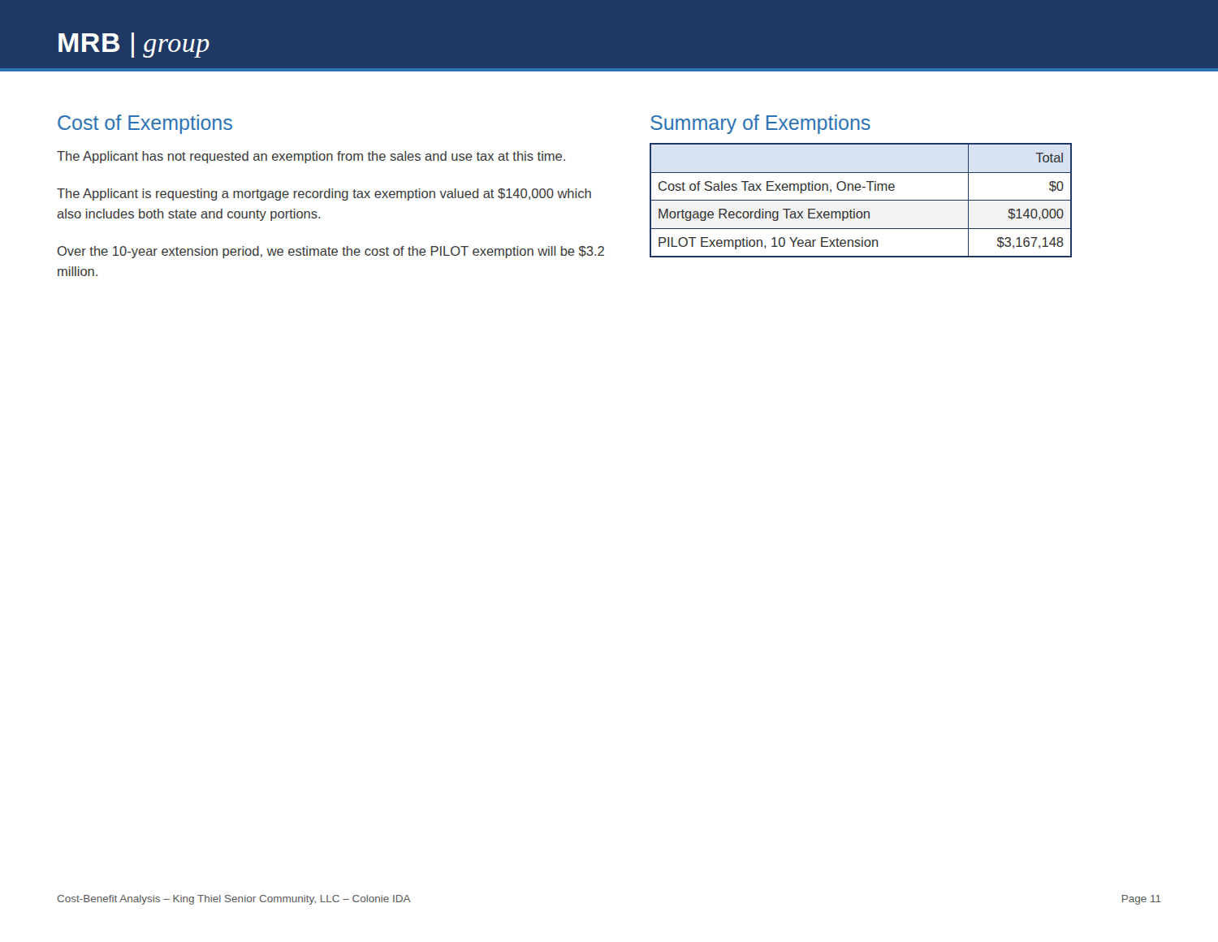MRB|group
Cost of Exemptions
The Applicant has not requested an exemption from the sales and use tax at this time.
The Applicant is requesting a mortgage recording tax exemption valued at $140,000 which also includes both state and county portions.
Over the 10-year extension period, we estimate the cost of the PILOT exemption will be $3.2 million.
Summary of Exemptions
| | Total |
| --- | --- |
| Cost of Sales Tax Exemption, One-Time | $0 |
| Mortgage Recording Tax Exemption | $140,000 |
| PILOT Exemption, 10 Year Extension | $3,167,148 |
Cost-Benefit Analysis – King Thiel Senior Community, LLC – Colonie IDA
Page 11